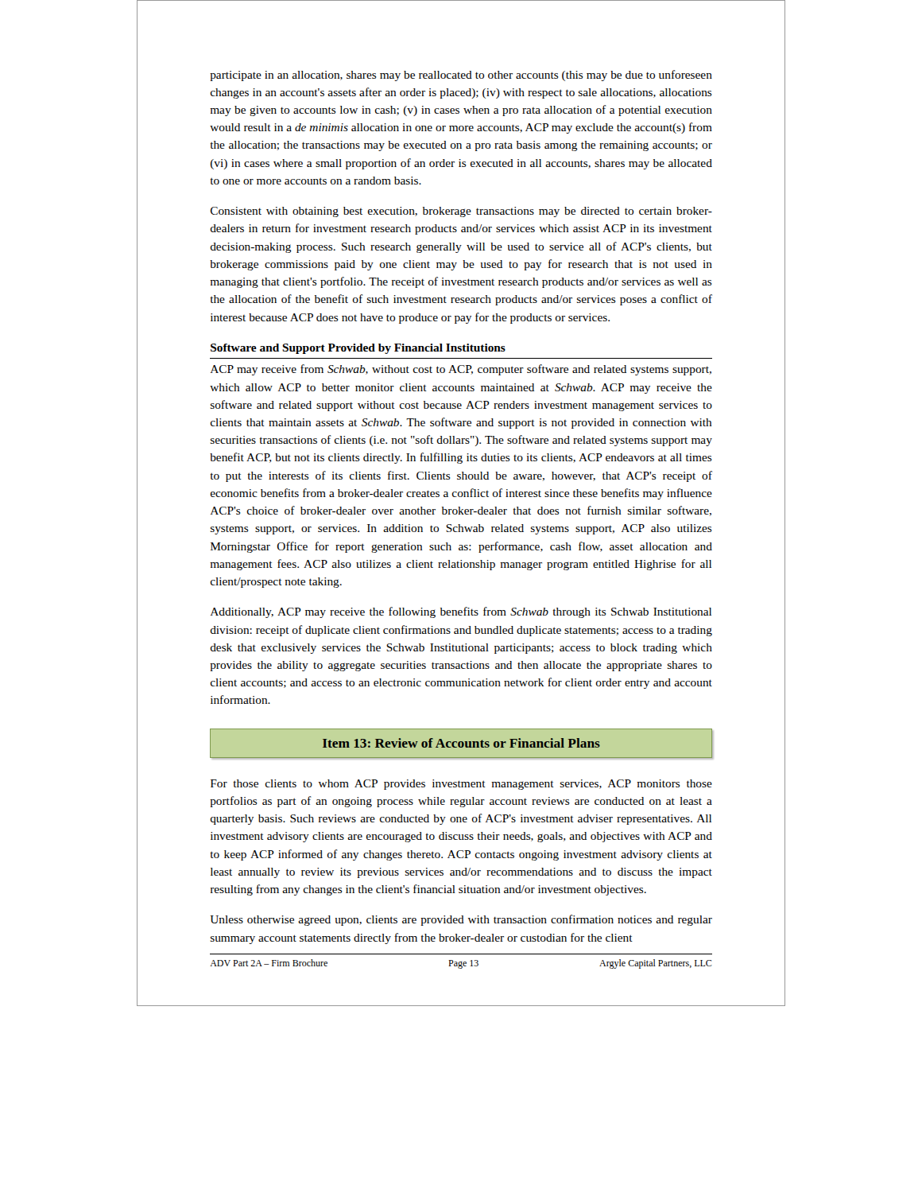participate in an allocation, shares may be reallocated to other accounts (this may be due to unforeseen changes in an account's assets after an order is placed); (iv) with respect to sale allocations, allocations may be given to accounts low in cash; (v) in cases when a pro rata allocation of a potential execution would result in a de minimis allocation in one or more accounts, ACP may exclude the account(s) from the allocation; the transactions may be executed on a pro rata basis among the remaining accounts; or (vi) in cases where a small proportion of an order is executed in all accounts, shares may be allocated to one or more accounts on a random basis.
Consistent with obtaining best execution, brokerage transactions may be directed to certain broker-dealers in return for investment research products and/or services which assist ACP in its investment decision-making process. Such research generally will be used to service all of ACP's clients, but brokerage commissions paid by one client may be used to pay for research that is not used in managing that client's portfolio. The receipt of investment research products and/or services as well as the allocation of the benefit of such investment research products and/or services poses a conflict of interest because ACP does not have to produce or pay for the products or services.
Software and Support Provided by Financial Institutions
ACP may receive from Schwab, without cost to ACP, computer software and related systems support, which allow ACP to better monitor client accounts maintained at Schwab. ACP may receive the software and related support without cost because ACP renders investment management services to clients that maintain assets at Schwab. The software and support is not provided in connection with securities transactions of clients (i.e. not "soft dollars"). The software and related systems support may benefit ACP, but not its clients directly. In fulfilling its duties to its clients, ACP endeavors at all times to put the interests of its clients first. Clients should be aware, however, that ACP's receipt of economic benefits from a broker-dealer creates a conflict of interest since these benefits may influence ACP's choice of broker-dealer over another broker-dealer that does not furnish similar software, systems support, or services. In addition to Schwab related systems support, ACP also utilizes Morningstar Office for report generation such as: performance, cash flow, asset allocation and management fees. ACP also utilizes a client relationship manager program entitled Highrise for all client/prospect note taking.
Additionally, ACP may receive the following benefits from Schwab through its Schwab Institutional division: receipt of duplicate client confirmations and bundled duplicate statements; access to a trading desk that exclusively services the Schwab Institutional participants; access to block trading which provides the ability to aggregate securities transactions and then allocate the appropriate shares to client accounts; and access to an electronic communication network for client order entry and account information.
Item 13: Review of Accounts or Financial Plans
For those clients to whom ACP provides investment management services, ACP monitors those portfolios as part of an ongoing process while regular account reviews are conducted on at least a quarterly basis. Such reviews are conducted by one of ACP's investment adviser representatives. All investment advisory clients are encouraged to discuss their needs, goals, and objectives with ACP and to keep ACP informed of any changes thereto. ACP contacts ongoing investment advisory clients at least annually to review its previous services and/or recommendations and to discuss the impact resulting from any changes in the client's financial situation and/or investment objectives.
Unless otherwise agreed upon, clients are provided with transaction confirmation notices and regular summary account statements directly from the broker-dealer or custodian for the client
ADV Part 2A – Firm Brochure Page 13 Argyle Capital Partners, LLC